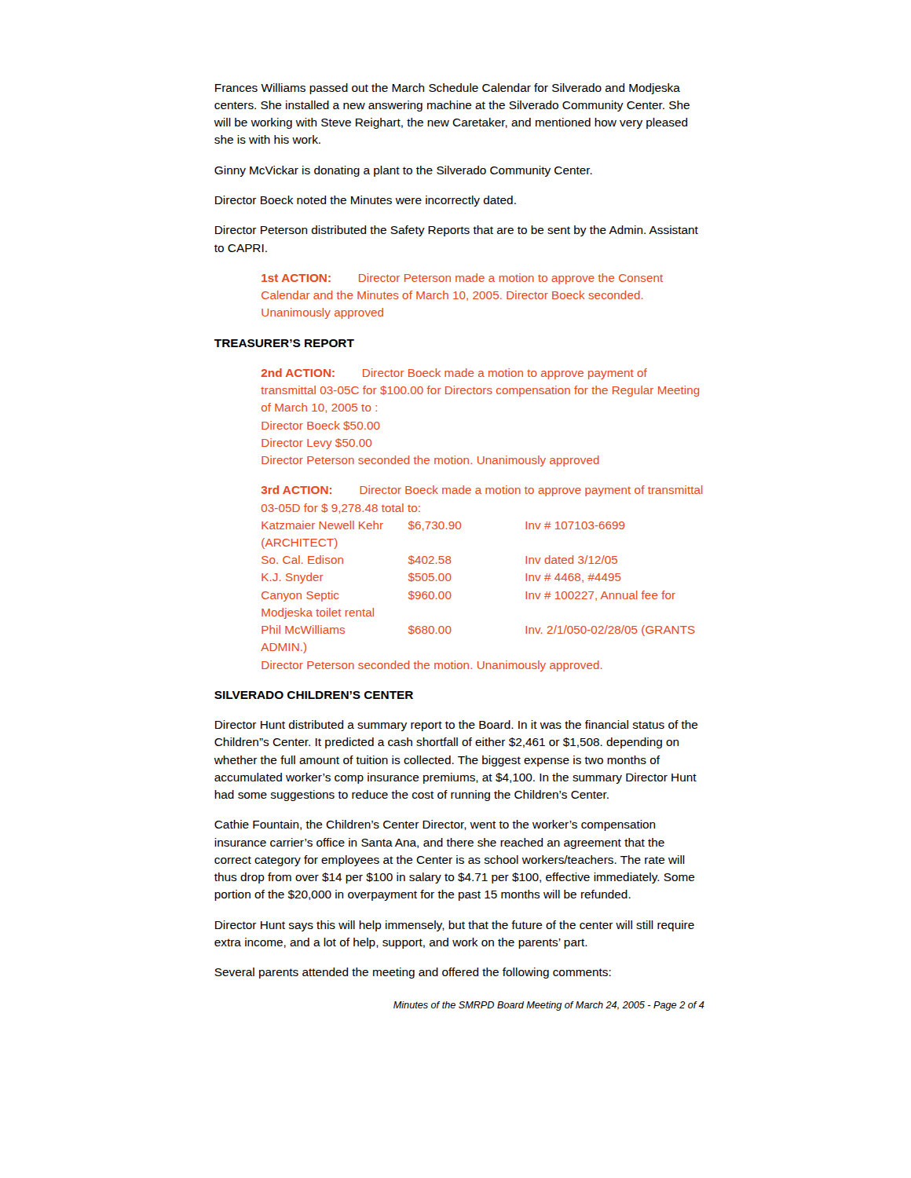Frances Williams passed out the March Schedule Calendar for Silverado and Modjeska centers. She installed a new answering machine at the Silverado Community Center. She will be working with Steve Reighart, the new Caretaker, and mentioned how very pleased she is with his work.
Ginny McVickar is donating a plant to the Silverado Community Center.
Director Boeck noted the Minutes were incorrectly dated.
Director Peterson distributed the Safety Reports that are to be sent by the Admin. Assistant to CAPRI.
1st ACTION: Director Peterson made a motion to approve the Consent Calendar and the Minutes of March 10, 2005. Director Boeck seconded. Unanimously approved
TREASURER’S REPORT
2nd ACTION: Director Boeck made a motion to approve payment of transmittal 03-05C for $100.00 for Directors compensation for the Regular Meeting of March 10, 2005 to :
Director Boeck $50.00
Director Levy $50.00
Director Peterson seconded the motion. Unanimously approved
3rd ACTION: Director Boeck made a motion to approve payment of transmittal 03-05D for $ 9,278.48 total to:
Katzmaier Newell Kehr$6,730.90 Inv # 107103-6699 (ARCHITECT) So. Cal. Edison$402.58 Inv dated 3/12/05 K.J. Snyder$505.00 Inv # 4468, #4495 Canyon Septic$960.00 Inv # 100227, Annual fee for Modjeska toilet rental Phil McWilliams$680.00 Inv. 2/1/050-02/28/05 (GRANTS ADMIN.) Director Peterson seconded the motion. Unanimously approved.
SILVERADO CHILDREN’S CENTER
Director Hunt distributed a summary report to the Board. In it was the financial status of the Children”s Center. It predicted a cash shortfall of either $2,461 or $1,508. depending on whether the full amount of tuition is collected. The biggest expense is two months of accumulated worker’s comp insurance premiums, at $4,100. In the summary Director Hunt had some suggestions to reduce the cost of running the Children’s Center.
Cathie Fountain, the Children’s Center Director, went to the worker’s compensation insurance carrier’s office in Santa Ana, and there she reached an agreement that the correct category for employees at the Center is as school workers/teachers. The rate will thus drop from over $14 per $100 in salary to $4.71 per $100, effective immediately. Some portion of the $20,000 in overpayment for the past 15 months will be refunded.
Director Hunt says this will help immensely, but that the future of the center will still require extra income, and a lot of help, support, and work on the parents’ part.
Several parents attended the meeting and offered the following comments:
Minutes of the SMRPD Board Meeting of March 24, 2005 - Page 2 of 4